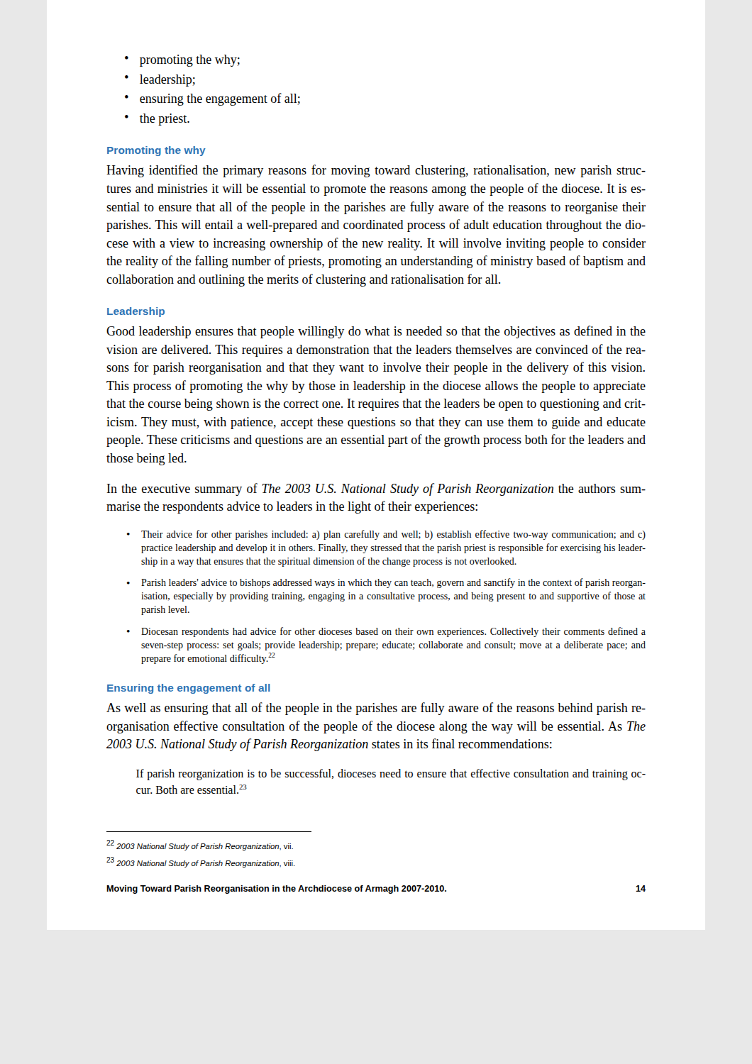promoting the why;
leadership;
ensuring the engagement of all;
the priest.
Promoting the why
Having identified the primary reasons for moving toward clustering, rationalisation, new parish structures and ministries it will be essential to promote the reasons among the people of the diocese. It is essential to ensure that all of the people in the parishes are fully aware of the reasons to reorganise their parishes. This will entail a well-prepared and coordinated process of adult education throughout the diocese with a view to increasing ownership of the new reality. It will involve inviting people to consider the reality of the falling number of priests, promoting an understanding of ministry based of baptism and collaboration and outlining the merits of clustering and rationalisation for all.
Leadership
Good leadership ensures that people willingly do what is needed so that the objectives as defined in the vision are delivered. This requires a demonstration that the leaders themselves are convinced of the reasons for parish reorganisation and that they want to involve their people in the delivery of this vision. This process of promoting the why by those in leadership in the diocese allows the people to appreciate that the course being shown is the correct one. It requires that the leaders be open to questioning and criticism. They must, with patience, accept these questions so that they can use them to guide and educate people. These criticisms and questions are an essential part of the growth process both for the leaders and those being led.
In the executive summary of The 2003 U.S. National Study of Parish Reorganization the authors summarise the respondents advice to leaders in the light of their experiences:
Their advice for other parishes included: a) plan carefully and well; b) establish effective two-way communication; and c) practice leadership and develop it in others. Finally, they stressed that the parish priest is responsible for exercising his leadership in a way that ensures that the spiritual dimension of the change process is not overlooked.
Parish leaders' advice to bishops addressed ways in which they can teach, govern and sanctify in the context of parish reorganisation, especially by providing training, engaging in a consultative process, and being present to and supportive of those at parish level.
Diocesan respondents had advice for other dioceses based on their own experiences. Collectively their comments defined a seven-step process: set goals; provide leadership; prepare; educate; collaborate and consult; move at a deliberate pace; and prepare for emotional difficulty.22
Ensuring the engagement of all
As well as ensuring that all of the people in the parishes are fully aware of the reasons behind parish reorganisation effective consultation of the people of the diocese along the way will be essential. As The 2003 U.S. National Study of Parish Reorganization states in its final recommendations:
If parish reorganization is to be successful, dioceses need to ensure that effective consultation and training occur. Both are essential.23
22 2003 National Study of Parish Reorganization, vii.
23 2003 National Study of Parish Reorganization, viii.
Moving Toward Parish Reorganisation in the Archdiocese of Armagh 2007-2010.
14